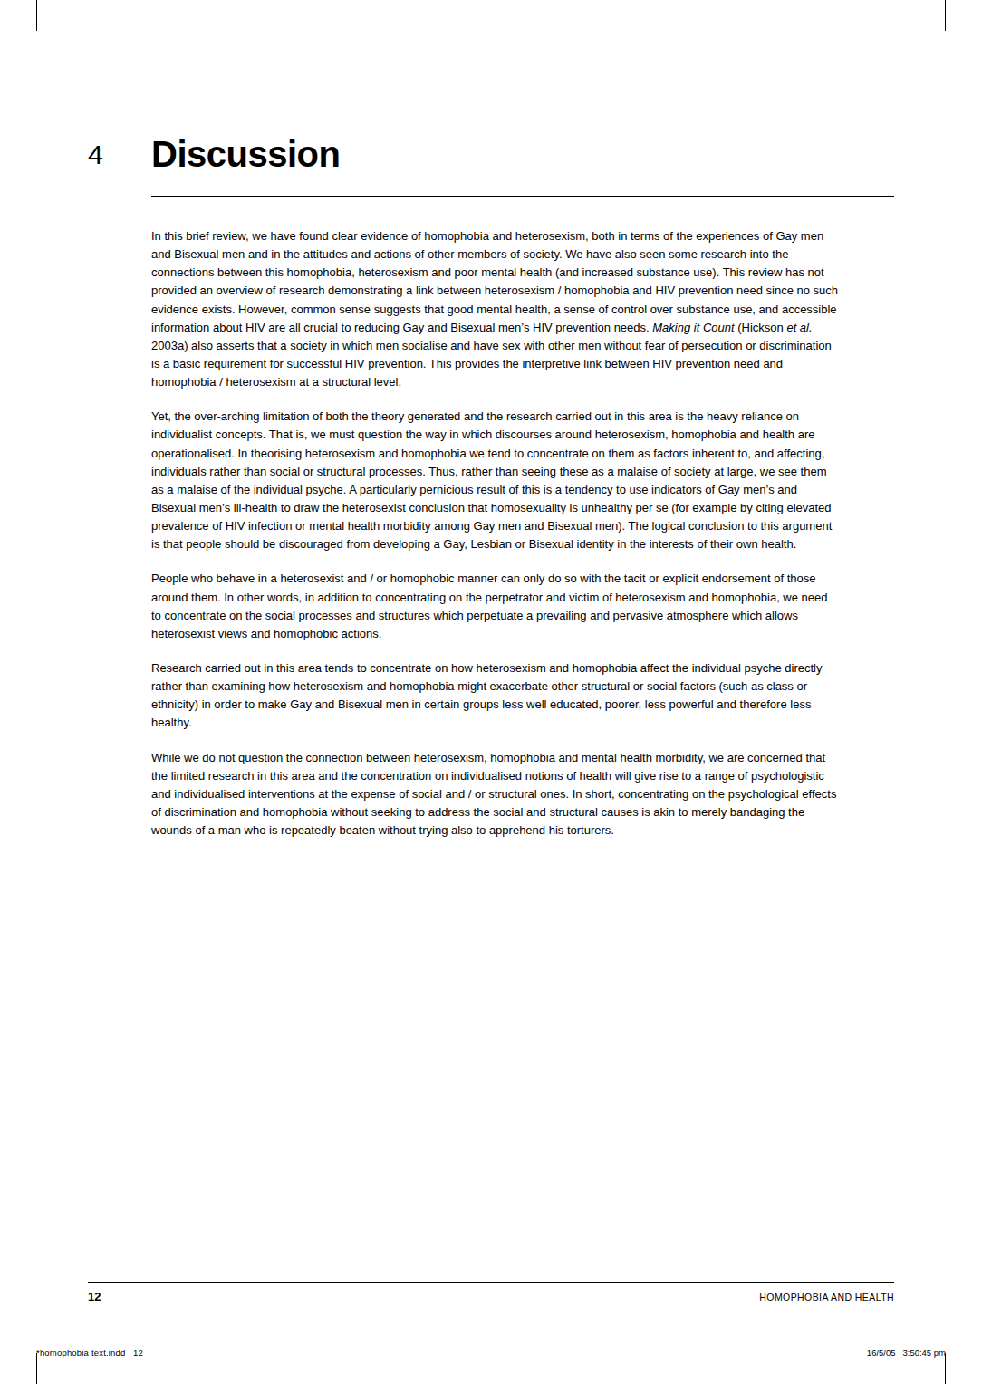4
Discussion
In this brief review, we have found clear evidence of homophobia and heterosexism, both in terms of the experiences of Gay men and Bisexual men and in the attitudes and actions of other members of society. We have also seen some research into the connections between this homophobia, heterosexism and poor mental health (and increased substance use). This review has not provided an overview of research demonstrating a link between heterosexism / homophobia and HIV prevention need since no such evidence exists. However, common sense suggests that good mental health, a sense of control over substance use, and accessible information about HIV are all crucial to reducing Gay and Bisexual men’s HIV prevention needs. Making it Count (Hickson et al. 2003a) also asserts that a society in which men socialise and have sex with other men without fear of persecution or discrimination is a basic requirement for successful HIV prevention. This provides the interpretive link between HIV prevention need and homophobia / heterosexism at a structural level.
Yet, the over-arching limitation of both the theory generated and the research carried out in this area is the heavy reliance on individualist concepts. That is, we must question the way in which discourses around heterosexism, homophobia and health are operationalised. In theorising heterosexism and homophobia we tend to concentrate on them as factors inherent to, and affecting, individuals rather than social or structural processes. Thus, rather than seeing these as a malaise of society at large, we see them as a malaise of the individual psyche. A particularly pernicious result of this is a tendency to use indicators of Gay men’s and Bisexual men’s ill-health to draw the heterosexist conclusion that homosexuality is unhealthy per se (for example by citing elevated prevalence of HIV infection or mental health morbidity among Gay men and Bisexual men). The logical conclusion to this argument is that people should be discouraged from developing a Gay, Lesbian or Bisexual identity in the interests of their own health.
People who behave in a heterosexist and / or homophobic manner can only do so with the tacit or explicit endorsement of those around them. In other words, in addition to concentrating on the perpetrator and victim of heterosexism and homophobia, we need to concentrate on the social processes and structures which perpetuate a prevailing and pervasive atmosphere which allows heterosexist views and homophobic actions.
Research carried out in this area tends to concentrate on how heterosexism and homophobia affect the individual psyche directly rather than examining how heterosexism and homophobia might exacerbate other structural or social factors (such as class or ethnicity) in order to make Gay and Bisexual men in certain groups less well educated, poorer, less powerful and therefore less healthy.
While we do not question the connection between heterosexism, homophobia and mental health morbidity, we are concerned that the limited research in this area and the concentration on individualised notions of health will give rise to a range of psychologistic and individualised interventions at the expense of social and / or structural ones. In short, concentrating on the psychological effects of discrimination and homophobia without seeking to address the social and structural causes is akin to merely bandaging the wounds of a man who is repeatedly beaten without trying also to apprehend his torturers.
12 HOMOPHOBIA AND HEALTH
*homophobia text.indd 12 16/5/05 3:50:45 pm